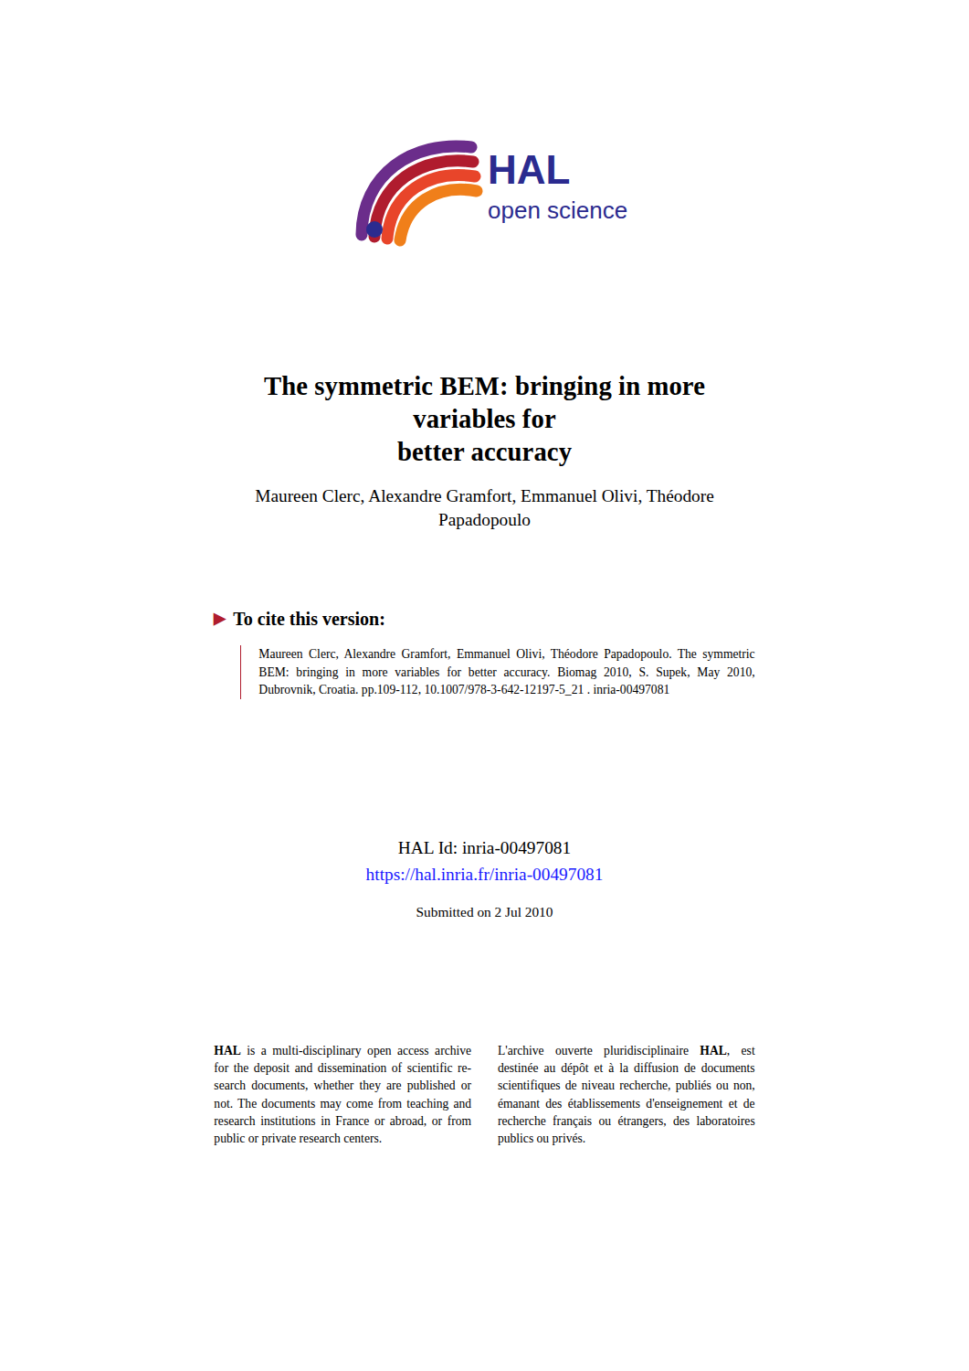HAL open science
The symmetric BEM: bringing in more variables for
better accuracy
Maureen Clerc, Alexandre Gramfort, Emmanuel Olivi, Théodore Papadopoulo
▶To cite this version:
Maureen Clerc, Alexandre Gramfort, Emmanuel Olivi, Théodore Papadopoulo. The symmetric BEM: bringing in more variables for better accuracy. Biomag 2010, S. Supek, May 2010, Dubrovnik, Croatia. pp.109-112, 10.1007/978-3-642-12197-5_21 . inria-00497081
HAL Id: inria-00497081
https://hal.inria.fr/inria-00497081
Submitted on 2 Jul 2010
HAL is a multi-disciplinary open access archive for the deposit and dissemination of scientific research documents, whether they are published or not. The documents may come from teaching and research institutions in France or abroad, or from public or private research centers.
L'archive ouverte pluridisciplinaire HAL, est destinée au dépôt et à la diffusion de documents scientifiques de niveau recherche, publiés ou non, émanant des établissements d'enseignement et de recherche français ou étrangers, des laboratoires publics ou privés.